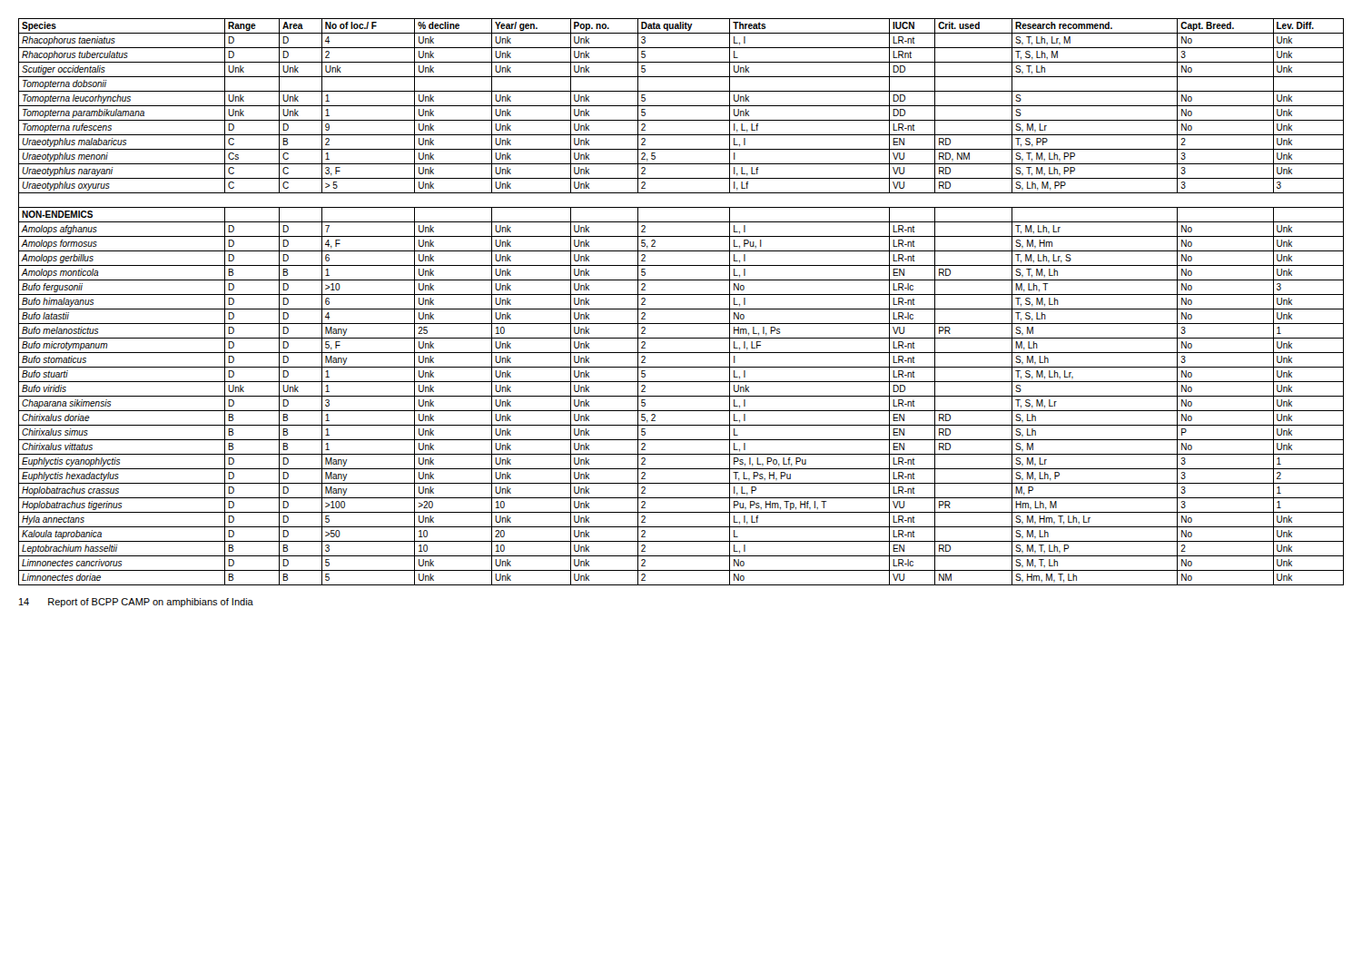| Species | Range | Area | No of loc./ F | % decline | Year/ gen. | Pop. no. | Data quality | Threats | IUCN | Crit. used | Research recommend. | Capt. Breed. | Lev. Diff. |
| --- | --- | --- | --- | --- | --- | --- | --- | --- | --- | --- | --- | --- | --- |
| Rhacophorus taeniatus | D | D | 4 | Unk | Unk | Unk | 3 | L, I | LR-nt | | S, T, Lh, Lr, M | No | Unk |
| Rhacophorus tuberculatus | D | D | 2 | Unk | Unk | Unk | 5 | L | LRnt | | T, S, Lh, M | 3 | Unk |
| Scutiger occidentalis | Unk | Unk | Unk | Unk | Unk | Unk | 5 | Unk | DD | | S, T, Lh | No | Unk |
| Tomopterna dobsonii | | | | | | | | | | | | | |
| Tomopterna leucorhynchus | Unk | Unk | 1 | Unk | Unk | Unk | 5 | Unk | DD | | S | No | Unk |
| Tomopterna parambikulamana | Unk | Unk | 1 | Unk | Unk | Unk | 5 | Unk | DD | | S | No | Unk |
| Tomopterna rufescens | D | D | 9 | Unk | Unk | Unk | 2 | I, L, Lf | LR-nt | | S, M, Lr | No | Unk |
| Uraeotyphlus malabaricus | C | B | 2 | Unk | Unk | Unk | 2 | L, I | EN | RD | T, S, PP | 2 | Unk |
| Uraeotyphlus menoni | Cs | C | 1 | Unk | Unk | Unk | 2, 5 | I | VU | RD, NM | S, T, M, Lh, PP | 3 | Unk |
| Uraeotyphlus narayani | C | C | 3, F | Unk | Unk | Unk | 2 | I, L, Lf | VU | RD | S, T, M, Lh, PP | 3 | Unk |
| Uraeotyphlus oxyurus | C | C | > 5 | Unk | Unk | Unk | 2 | I, Lf | VU | RD | S, Lh, M, PP | 3 | 3 |
| NON-ENDEMICS | | | | | | | | | | | | | |
| Amolops afghanus | D | D | 7 | Unk | Unk | Unk | 2 | L, I | LR-nt | | T, M, Lh, Lr | No | Unk |
| Amolops formosus | D | D | 4, F | Unk | Unk | Unk | 5, 2 | L, Pu, I | LR-nt | | S, M, Hm | No | Unk |
| Amolops gerbillus | D | D | 6 | Unk | Unk | Unk | 2 | L, I | LR-nt | | T, M, Lh, Lr, S | No | Unk |
| Amolops monticola | B | B | 1 | Unk | Unk | Unk | 5 | L, I | EN | RD | S, T, M, Lh | No | Unk |
| Bufo fergusonii | D | D | >10 | Unk | Unk | Unk | 2 | No | LR-lc | | M, Lh, T | No | 3 |
| Bufo himalayanus | D | D | 6 | Unk | Unk | Unk | 2 | L, I | LR-nt | | T, S, M, Lh | No | Unk |
| Bufo latastii | D | D | 4 | Unk | Unk | Unk | 2 | No | LR-lc | | T, S, Lh | No | Unk |
| Bufo melanostictus | D | D | Many | 25 | 10 | Unk | 2 | Hm, L, I, Ps | VU | PR | S, M | 3 | 1 |
| Bufo microtympanum | D | D | 5, F | Unk | Unk | Unk | 2 | L, I, LF | LR-nt | | M, Lh | No | Unk |
| Bufo stomaticus | D | D | Many | Unk | Unk | Unk | 2 | I | LR-nt | | S, M, Lh | 3 | Unk |
| Bufo stuarti | D | D | 1 | Unk | Unk | Unk | 5 | L, I | LR-nt | | T, S, M, Lh, Lr, | No | Unk |
| Bufo viridis | Unk | Unk | 1 | Unk | Unk | Unk | 2 | Unk | DD | | S | No | Unk |
| Chaparana sikimensis | D | D | 3 | Unk | Unk | Unk | 5 | L, I | LR-nt | | T, S, M, Lr | No | Unk |
| Chirixalus doriae | B | B | 1 | Unk | Unk | Unk | 5, 2 | L, I | EN | RD | S, Lh | No | Unk |
| Chirixalus simus | B | B | 1 | Unk | Unk | Unk | 5 | L | EN | RD | S, Lh | P | Unk |
| Chirixalus vittatus | B | B | 1 | Unk | Unk | Unk | 2 | L, I | EN | RD | S, M | No | Unk |
| Euphlyctis cyanophlyctis | D | D | Many | Unk | Unk | Unk | 2 | Ps, I, L, Po, Lf, Pu | LR-nt | | S, M, Lr | 3 | 1 |
| Euphlyctis hexadactylus | D | D | Many | Unk | Unk | Unk | 2 | T, L, Ps, H, Pu | LR-nt | | S, M, Lh, P | 3 | 2 |
| Hoplobatrachus crassus | D | D | Many | Unk | Unk | Unk | 2 | I, L, P | LR-nt | | M, P | 3 | 1 |
| Hoplobatrachus tigerinus | D | D | >100 | >20 | 10 | Unk | 2 | Pu, Ps, Hm, Tp, Hf, I, T | VU | PR | Hm, Lh, M | 3 | 1 |
| Hyla annectans | D | D | 5 | Unk | Unk | Unk | 2 | L, I, Lf | LR-nt | | S, M, Hm, T, Lh, Lr | No | Unk |
| Kaloula taprobanica | D | D | >50 | 10 | 20 | Unk | 2 | L | LR-nt | | S, M, Lh | No | Unk |
| Leptobrachium hasseltii | B | B | 3 | 10 | 10 | Unk | 2 | L, I | EN | RD | S, M, T, Lh, P | 2 | Unk |
| Limnonectes cancrivorus | D | D | 5 | Unk | Unk | Unk | 2 | No | LR-lc | | S, M, T, Lh | No | Unk |
| Limnonectes doriae | B | B | 5 | Unk | Unk | Unk | 2 | No | VU | NM | S, Hm, M, T, Lh | No | Unk |
14 Report of BCPP CAMP on amphibians of India